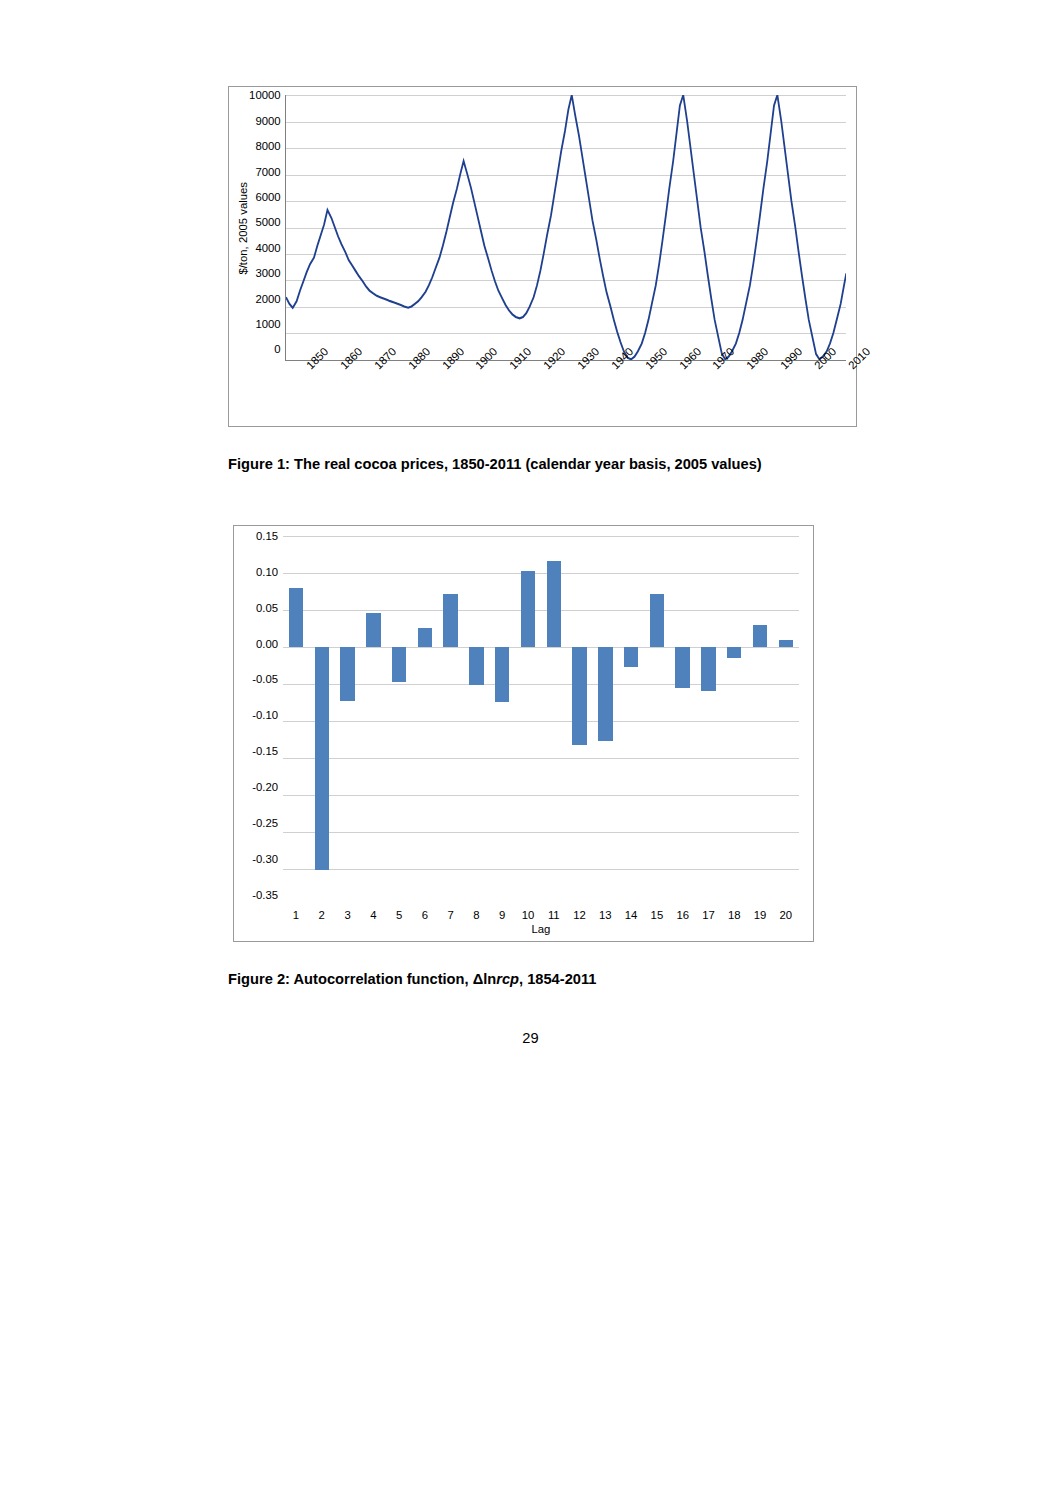$/ton, 2005 values
10000 9000 8000 7000 6000 5000 4000 3000 2000 1000 0
1850 1860 1870 1880 1890 1900 1910 1920 1930 1940 1950 1960 1970 1980 1990 2000 2010
Figure 1: The real cocoa prices, 1850-2011 (calendar year basis, 2005 values)
0.15 0.10 0.05 0.00 -0.05 -0.10 -0.15 -0.20 -0.25 -0.30 -0.35
12345 678910 1112131415 1617181920
Lag
Figure 2: Autocorrelation function, Δlnrcp, 1854-2011
29